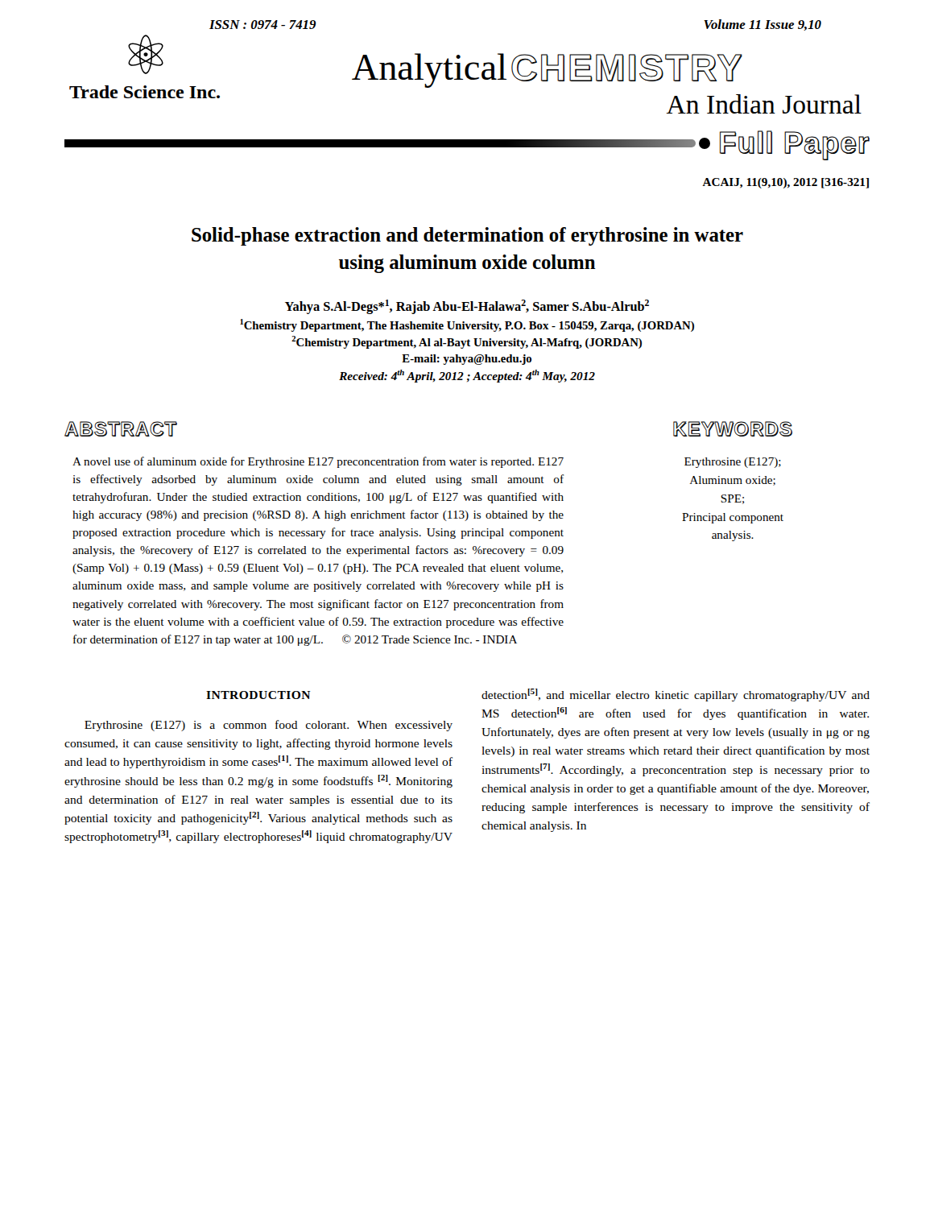ISSN : 0974 - 7419 Volume 11 Issue 9,10
⚛
Trade Science Inc.
Analytical CHEMISTRY
An Indian Journal
Full Paper
ACAIJ, 11(9,10), 2012 [316-321]
Solid-phase extraction and determination of erythrosine in water
using aluminum oxide column
Yahya S.Al-Degs*1, Rajab Abu-El-Halawa2, Samer S.Abu-Alrub2
1Chemistry Department, The Hashemite University, P.O. Box - 150459, Zarqa, (JORDAN)
2Chemistry Department, Al al-Bayt University, Al-Mafrq, (JORDAN)
E-mail: yahya@hu.edu.jo
Received: 4th April, 2012 ; Accepted: 4th May, 2012
ABSTRACT
A novel use of aluminum oxide for Erythrosine E127 preconcentration from water is reported. E127 is effectively adsorbed by aluminum oxide column and eluted using small amount of tetrahydrofuran. Under the studied extraction conditions, 100 μg/L of E127 was quantified with high accuracy (98%) and precision (%RSD 8). A high enrichment factor (113) is obtained by the proposed extraction procedure which is necessary for trace analysis. Using principal component analysis, the %recovery of E127 is correlated to the experimental factors as: %recovery = 0.09 (Samp Vol) + 0.19 (Mass) + 0.59 (Eluent Vol) – 0.17 (pH). The PCA revealed that eluent volume, aluminum oxide mass, and sample volume are positively correlated with %recovery while pH is negatively correlated with %recovery. The most significant factor on E127 preconcentration from water is the eluent volume with a coefficient value of 0.59. The extraction procedure was effective for determination of E127 in tap water at 100 μg/L. © 2012 Trade Science Inc. - INDIA
KEYWORDS
Erythrosine (E127);
Aluminum oxide;
SPE;
Principal component
analysis.
INTRODUCTION
Erythrosine (E127) is a common food colorant. When excessively consumed, it can cause sensitivity to light, affecting thyroid hormone levels and lead to hyperthyroidism in some cases[1]. The maximum allowed level of erythrosine should be less than 0.2 mg/g in some foodstuffs [2]. Monitoring and determination of E127 in real water samples is essential due to its potential toxicity and pathogenicity[2]. Various analytical methods such as spectrophotometry[3], capillary electrophoreses[4] liquid chromatography/UV detection[5], and micellar electro kinetic capillary chromatography/UV and MS detection[6] are often used for dyes quantification in water. Unfortunately, dyes are often present at very low levels (usually in μg or ng levels) in real water streams which retard their direct quantification by most instruments[7]. Accordingly, a preconcentration step is necessary prior to chemical analysis in order to get a quantifiable amount of the dye. Moreover, reducing sample interferences is necessary to improve the sensitivity of chemical analysis. In